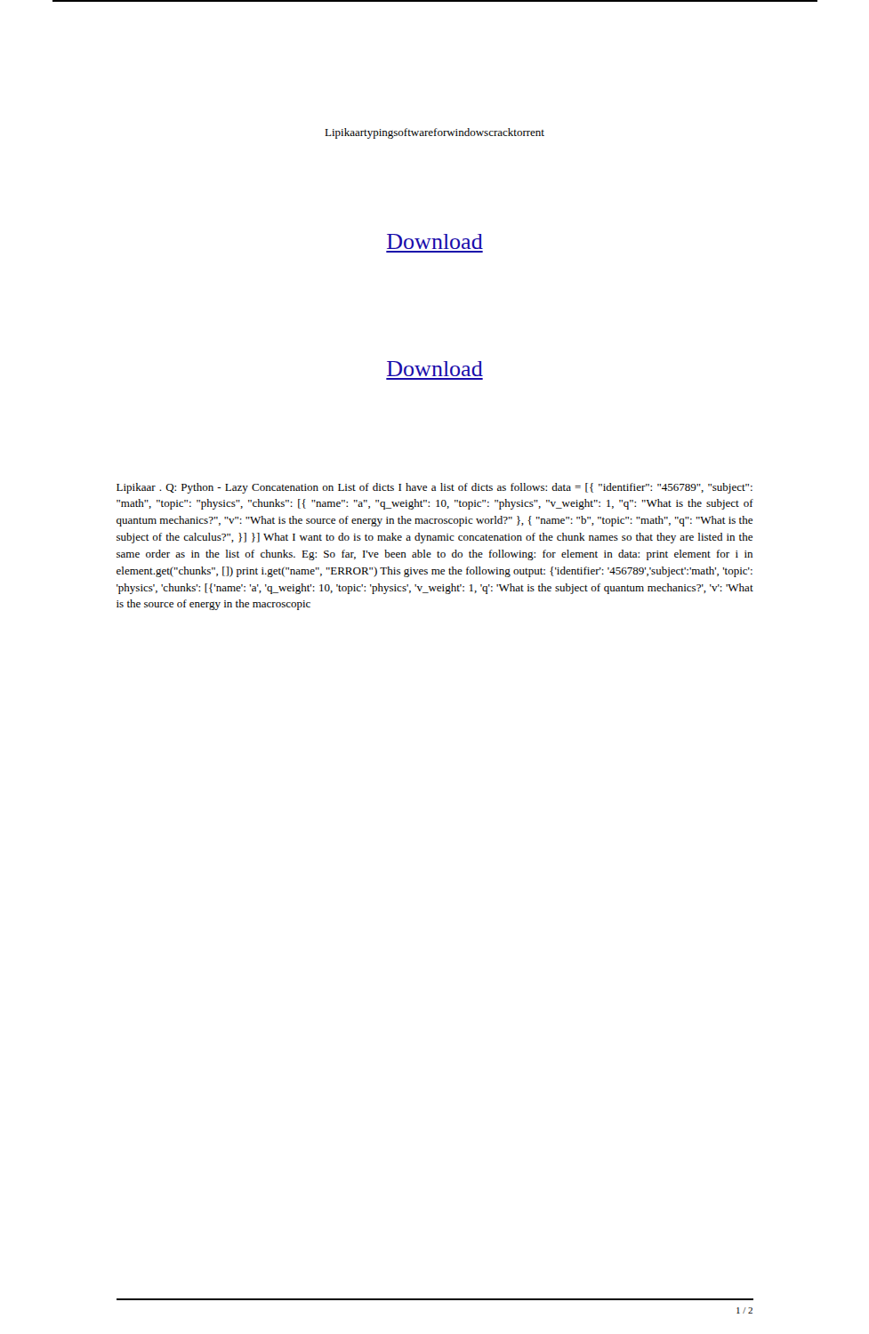Lipikaartypingsoftwareforwindowscracktorrent
Download
Download
Lipikaar . Q: Python - Lazy Concatenation on List of dicts I have a list of dicts as follows: data = [{ "identifier": "456789", "subject": "math", "topic": "physics", "chunks": [{ "name": "a", "q_weight": 10, "topic": "physics", "v_weight": 1, "q": "What is the subject of quantum mechanics?", "v": "What is the source of energy in the macroscopic world?" }, { "name": "b", "topic": "math", "q": "What is the subject of the calculus?", }] }] What I want to do is to make a dynamic concatenation of the chunk names so that they are listed in the same order as in the list of chunks. Eg: So far, I've been able to do the following: for element in data: print element for i in element.get("chunks", []) print i.get("name", "ERROR") This gives me the following output: {'identifier': '456789','subject':'math', 'topic': 'physics', 'chunks': [{'name': 'a', 'q_weight': 10, 'topic': 'physics', 'v_weight': 1, 'q': 'What is the subject of quantum mechanics?', 'v': 'What is the source of energy in the macroscopic
1 / 2